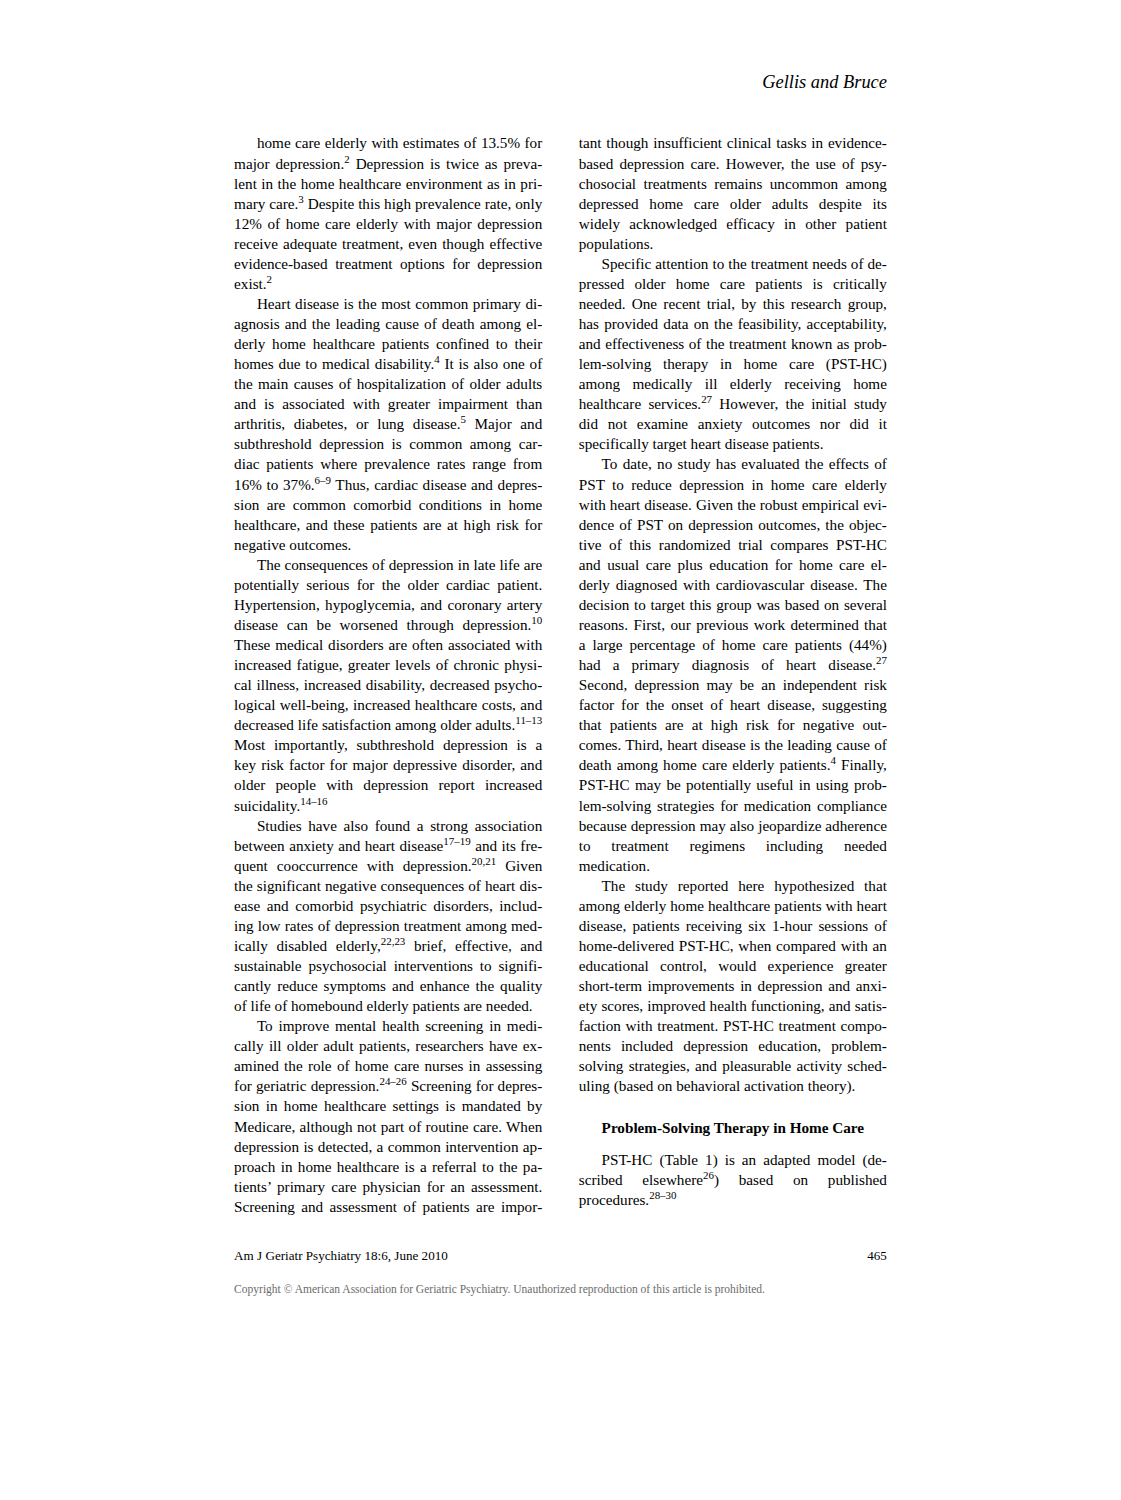Gellis and Bruce
home care elderly with estimates of 13.5% for major depression.2 Depression is twice as prevalent in the home healthcare environment as in primary care.3 Despite this high prevalence rate, only 12% of home care elderly with major depression receive adequate treatment, even though effective evidence-based treatment options for depression exist.2
Heart disease is the most common primary diagnosis and the leading cause of death among elderly home healthcare patients confined to their homes due to medical disability.4 It is also one of the main causes of hospitalization of older adults and is associated with greater impairment than arthritis, diabetes, or lung disease.5 Major and subthreshold depression is common among cardiac patients where prevalence rates range from 16% to 37%.6–9 Thus, cardiac disease and depression are common comorbid conditions in home healthcare, and these patients are at high risk for negative outcomes.
The consequences of depression in late life are potentially serious for the older cardiac patient. Hypertension, hypoglycemia, and coronary artery disease can be worsened through depression.10 These medical disorders are often associated with increased fatigue, greater levels of chronic physical illness, increased disability, decreased psychological well-being, increased healthcare costs, and decreased life satisfaction among older adults.11–13 Most importantly, subthreshold depression is a key risk factor for major depressive disorder, and older people with depression report increased suicidality.14–16
Studies have also found a strong association between anxiety and heart disease17–19 and its frequent cooccurrence with depression.20,21 Given the significant negative consequences of heart disease and comorbid psychiatric disorders, including low rates of depression treatment among medically disabled elderly,22,23 brief, effective, and sustainable psychosocial interventions to significantly reduce symptoms and enhance the quality of life of homebound elderly patients are needed.
To improve mental health screening in medically ill older adult patients, researchers have examined the role of home care nurses in assessing for geriatric depression.24–26 Screening for depression in home healthcare settings is mandated by Medicare, although not part of routine care. When depression is detected, a common intervention approach in home healthcare is a referral to the patients’ primary care physician for an assessment. Screening and assessment of patients are important though insufficient clinical tasks in evidence-based depression care. However, the use of psychosocial treatments remains uncommon among depressed home care older adults despite its widely acknowledged efficacy in other patient populations.
Specific attention to the treatment needs of depressed older home care patients is critically needed. One recent trial, by this research group, has provided data on the feasibility, acceptability, and effectiveness of the treatment known as problem-solving therapy in home care (PST-HC) among medically ill elderly receiving home healthcare services.27 However, the initial study did not examine anxiety outcomes nor did it specifically target heart disease patients.
To date, no study has evaluated the effects of PST to reduce depression in home care elderly with heart disease. Given the robust empirical evidence of PST on depression outcomes, the objective of this randomized trial compares PST-HC and usual care plus education for home care elderly diagnosed with cardiovascular disease. The decision to target this group was based on several reasons. First, our previous work determined that a large percentage of home care patients (44%) had a primary diagnosis of heart disease.27 Second, depression may be an independent risk factor for the onset of heart disease, suggesting that patients are at high risk for negative outcomes. Third, heart disease is the leading cause of death among home care elderly patients.4 Finally, PST-HC may be potentially useful in using problem-solving strategies for medication compliance because depression may also jeopardize adherence to treatment regimens including needed medication.
The study reported here hypothesized that among elderly home healthcare patients with heart disease, patients receiving six 1-hour sessions of home-delivered PST-HC, when compared with an educational control, would experience greater short-term improvements in depression and anxiety scores, improved health functioning, and satisfaction with treatment. PST-HC treatment components included depression education, problem-solving strategies, and pleasurable activity scheduling (based on behavioral activation theory).
Problem-Solving Therapy in Home Care
PST-HC (Table 1) is an adapted model (described elsewhere26) based on published procedures.28–30
Am J Geriatr Psychiatry 18:6, June 2010 465
Copyright © American Association for Geriatric Psychiatry. Unauthorized reproduction of this article is prohibited.